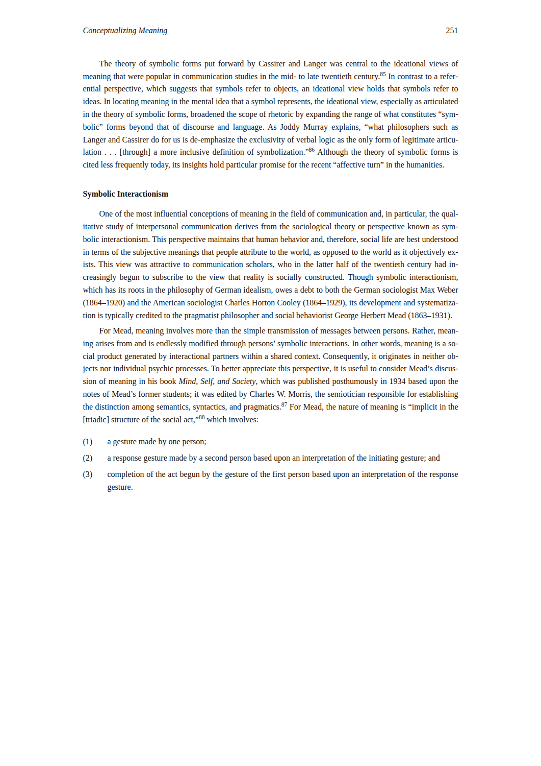Conceptualizing Meaning 251
The theory of symbolic forms put forward by Cassirer and Langer was central to the ideational views of meaning that were popular in communication studies in the mid- to late twentieth century.85 In contrast to a referential perspective, which suggests that symbols refer to objects, an ideational view holds that symbols refer to ideas. In locating meaning in the mental idea that a symbol represents, the ideational view, especially as articulated in the theory of symbolic forms, broadened the scope of rhetoric by expanding the range of what constitutes “symbolic” forms beyond that of discourse and language. As Joddy Murray explains, “what philosophers such as Langer and Cassirer do for us is de-emphasize the exclusivity of verbal logic as the only form of legitimate articulation . . . [through] a more inclusive definition of symbolization.”86 Although the theory of symbolic forms is cited less frequently today, its insights hold particular promise for the recent “affective turn” in the humanities.
Symbolic Interactionism
One of the most influential conceptions of meaning in the field of communication and, in particular, the qualitative study of interpersonal communication derives from the sociological theory or perspective known as symbolic interactionism. This perspective maintains that human behavior and, therefore, social life are best understood in terms of the subjective meanings that people attribute to the world, as opposed to the world as it objectively exists. This view was attractive to communication scholars, who in the latter half of the twentieth century had increasingly begun to subscribe to the view that reality is socially constructed. Though symbolic interactionism, which has its roots in the philosophy of German idealism, owes a debt to both the German sociologist Max Weber (1864–1920) and the American sociologist Charles Horton Cooley (1864–1929), its development and systematization is typically credited to the pragmatist philosopher and social behaviorist George Herbert Mead (1863–1931).
For Mead, meaning involves more than the simple transmission of messages between persons. Rather, meaning arises from and is endlessly modified through persons’ symbolic interactions. In other words, meaning is a social product generated by interactional partners within a shared context. Consequently, it originates in neither objects nor individual psychic processes. To better appreciate this perspective, it is useful to consider Mead’s discussion of meaning in his book Mind, Self, and Society, which was published posthumously in 1934 based upon the notes of Mead’s former students; it was edited by Charles W. Morris, the semiotician responsible for establishing the distinction among semantics, syntactics, and pragmatics.87 For Mead, the nature of meaning is “implicit in the [triadic] structure of the social act,”88 which involves:
a gesture made by one person;
a response gesture made by a second person based upon an interpretation of the initiating gesture; and
completion of the act begun by the gesture of the first person based upon an interpretation of the response gesture.